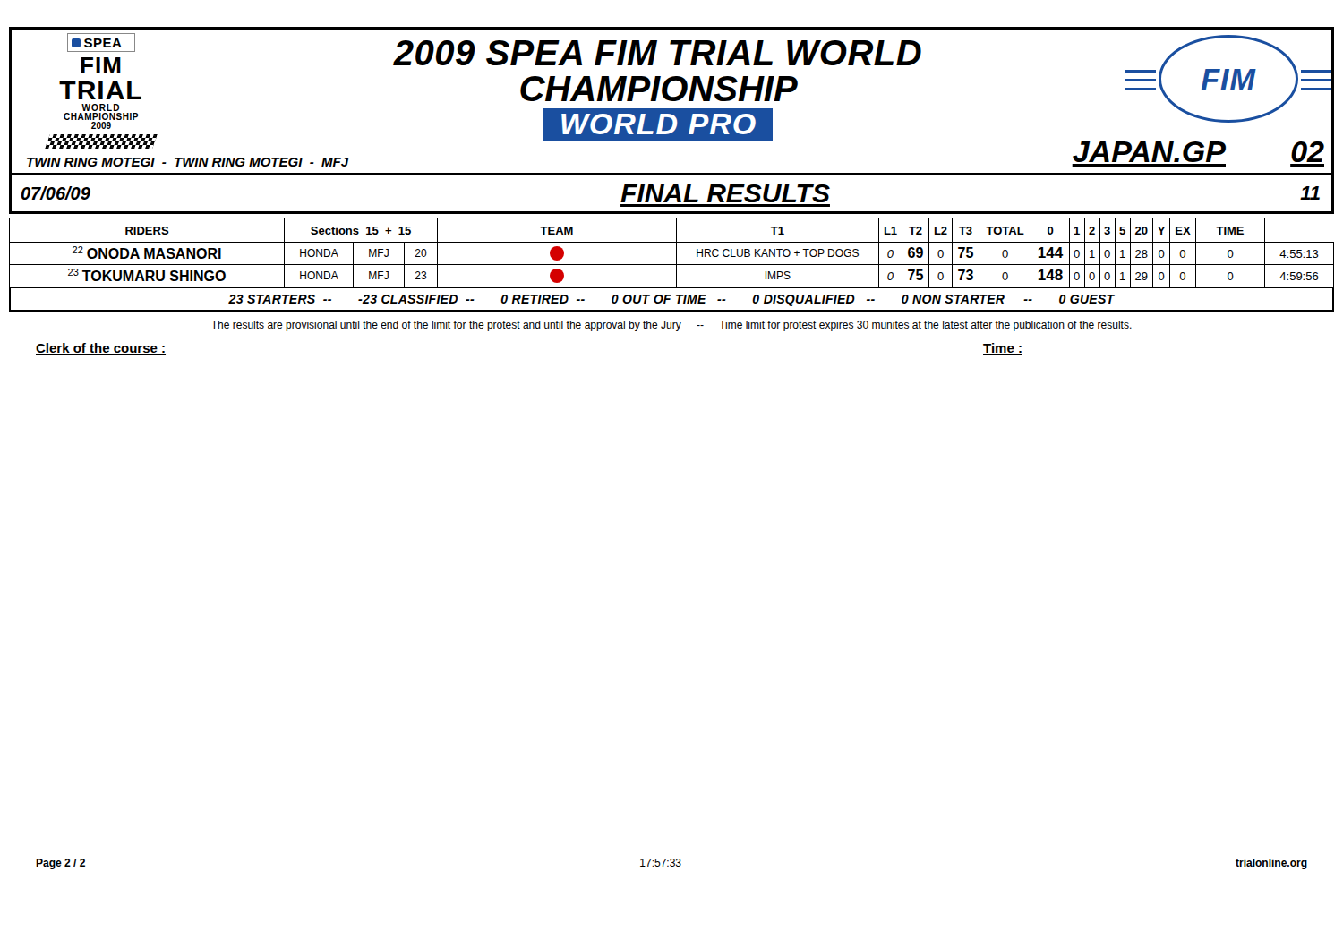SPEA
FIM
TRIAL
WORLD
CHAMPIONSHIP
2009
2009 SPEA FIM TRIAL WORLD
CHAMPIONSHIP
WORLD PRO
FIM
TWIN RING MOTEGI - TWIN RING MOTEGI - MFJ
JAPAN.GP
02
07/06/09
FINAL RESULTS
11
| RIDERS | Sections 15 + 15 | TEAM | T1 | L1 | T2 | L2 | T3 | TOTAL | 0 | 1 | 2 | 3 | 5 | 20 | Y | EX | TIME |
| --- | --- | --- | --- | --- | --- | --- | --- | --- | --- | --- | --- | --- | --- | --- | --- | --- | --- |
| 22 ONODA MASANORI | HONDA | MFJ | 20 | | HRC CLUB KANTO + TOP DOGS | 0 | 69 | 0 | 75 | 0 | 144 | 0 | 1 | 0 | 1 | 28 | 0 | 0 | 0 | 4:55:13 |
| 23 TOKUMARU SHINGO | HONDA | MFJ | 23 | | IMPS | 0 | 75 | 0 | 73 | 0 | 148 | 0 | 0 | 0 | 1 | 29 | 0 | 0 | 0 | 4:59:56 |
23 STARTERS -- -23 CLASSIFIED -- 0 RETIRED -- 0 OUT OF TIME -- 0 DISQUALIFIED -- 0 NON STARTER -- 0 GUEST
The results are provisional until the end of the limit for the protest and until the approval by the Jury -- Time limit for protest expires 30 munites at the latest after the publication of the results.
Clerk of the course :
Time :
Page 2 / 2
17:57:33
trialonline.org